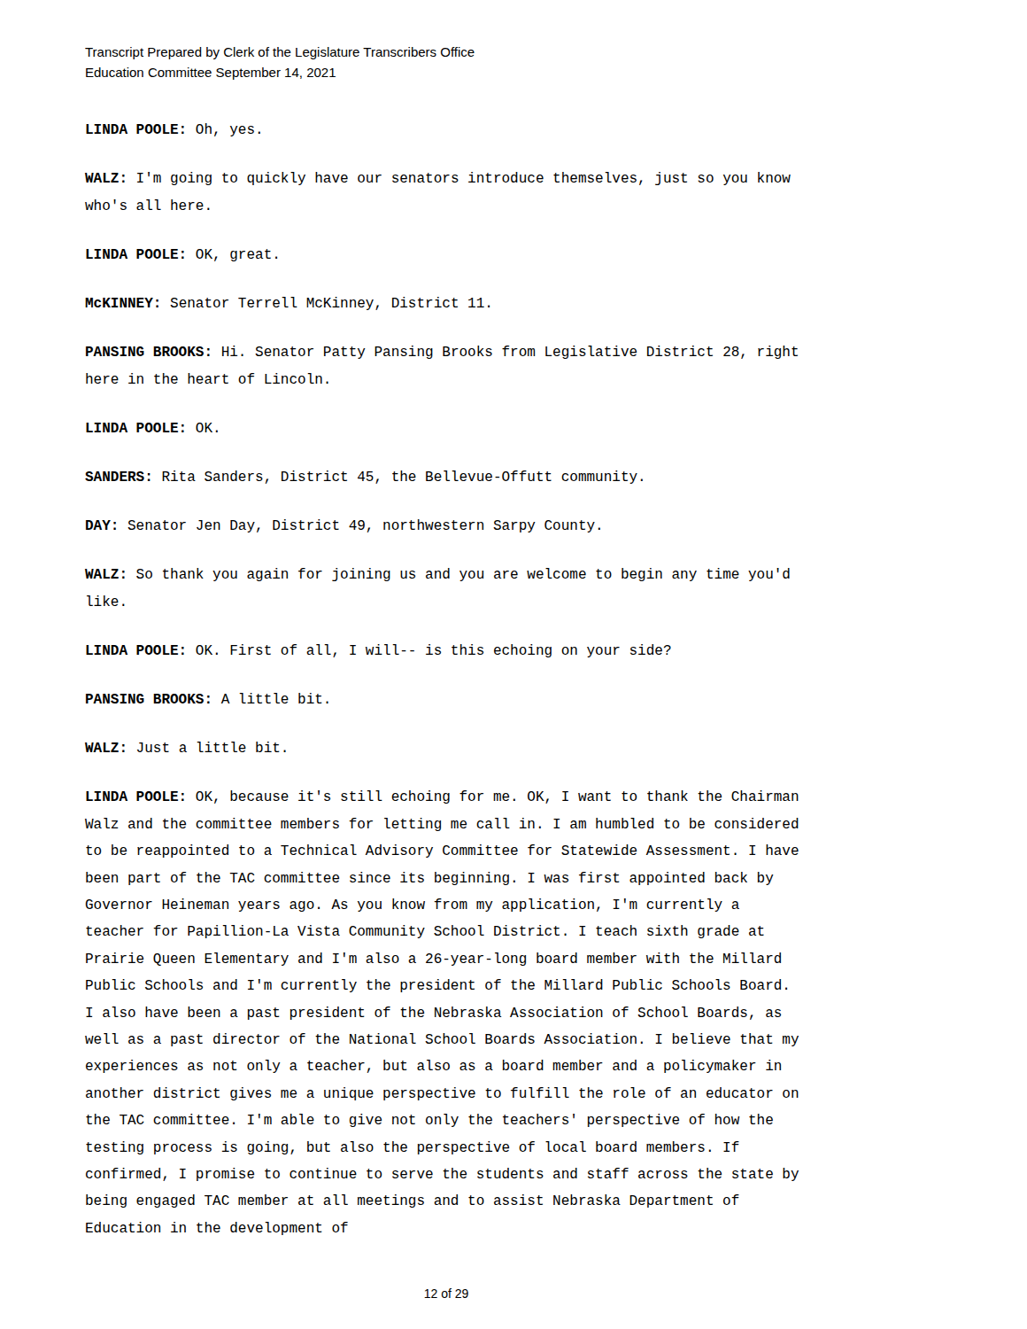Transcript Prepared by Clerk of the Legislature Transcribers Office
Education Committee September 14, 2021
LINDA POOLE: Oh, yes.
WALZ: I'm going to quickly have our senators introduce themselves, just so you know who's all here.
LINDA POOLE: OK, great.
McKINNEY: Senator Terrell McKinney, District 11.
PANSING BROOKS: Hi. Senator Patty Pansing Brooks from Legislative District 28, right here in the heart of Lincoln.
LINDA POOLE: OK.
SANDERS: Rita Sanders, District 45, the Bellevue-Offutt community.
DAY: Senator Jen Day, District 49, northwestern Sarpy County.
WALZ: So thank you again for joining us and you are welcome to begin any time you'd like.
LINDA POOLE: OK. First of all, I will-- is this echoing on your side?
PANSING BROOKS: A little bit.
WALZ: Just a little bit.
LINDA POOLE: OK, because it's still echoing for me. OK, I want to thank the Chairman Walz and the committee members for letting me call in. I am humbled to be considered to be reappointed to a Technical Advisory Committee for Statewide Assessment. I have been part of the TAC committee since its beginning. I was first appointed back by Governor Heineman years ago. As you know from my application, I'm currently a teacher for Papillion-La Vista Community School District. I teach sixth grade at Prairie Queen Elementary and I'm also a 26-year-long board member with the Millard Public Schools and I'm currently the president of the Millard Public Schools Board. I also have been a past president of the Nebraska Association of School Boards, as well as a past director of the National School Boards Association. I believe that my experiences as not only a teacher, but also as a board member and a policymaker in another district gives me a unique perspective to fulfill the role of an educator on the TAC committee. I'm able to give not only the teachers' perspective of how the testing process is going, but also the perspective of local board members. If confirmed, I promise to continue to serve the students and staff across the state by being engaged TAC member at all meetings and to assist Nebraska Department of Education in the development of
12 of 29